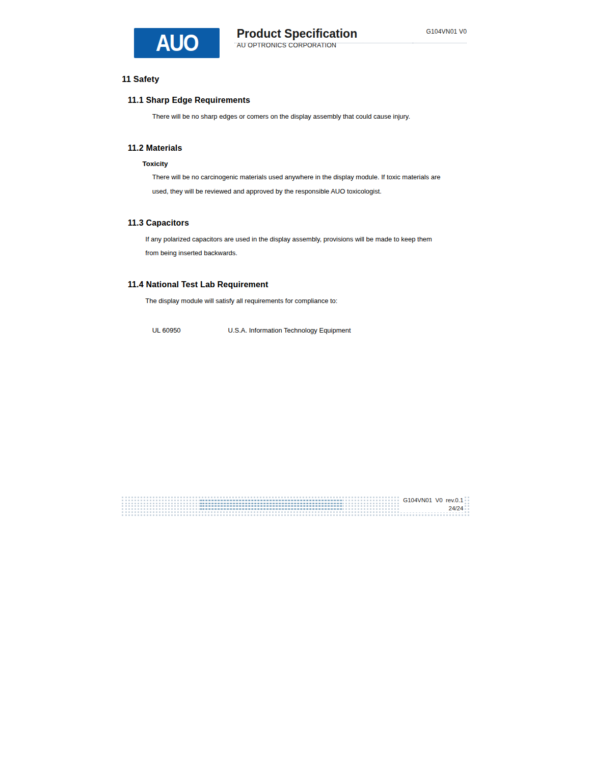AUO
Product Specification
AU OPTRONICS CORPORATION
G104VN01 V0
11 Safety
11.1 Sharp Edge Requirements
There will be no sharp edges or comers on the display assembly that could cause injury.
11.2 Materials
Toxicity
There will be no carcinogenic materials used anywhere in the display module. If toxic materials are
used, they will be reviewed and approved by the responsible AUO toxicologist.
11.3 Capacitors
If any polarized capacitors are used in the display assembly, provisions will be made to keep them
from being inserted backwards.
11.4 National Test Lab Requirement
The display module will satisfy all requirements for compliance to:
UL 60950
U.S.A. Information Technology Equipment
G104VN01 V0 rev.0.1
24/24